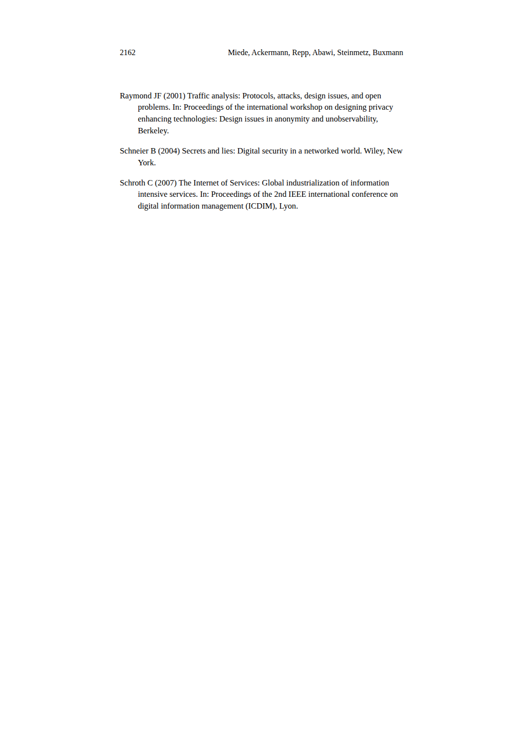2162 Miede, Ackermann, Repp, Abawi, Steinmetz, Buxmann
Raymond JF (2001) Traffic analysis: Protocols, attacks, design issues, and open problems. In: Proceedings of the international workshop on designing privacy enhancing technologies: Design issues in anonymity and unobservability, Berkeley.
Schneier B (2004) Secrets and lies: Digital security in a networked world. Wiley, New York.
Schroth C (2007) The Internet of Services: Global industrialization of information intensive services. In: Proceedings of the 2nd IEEE international conference on digital information management (ICDIM), Lyon.